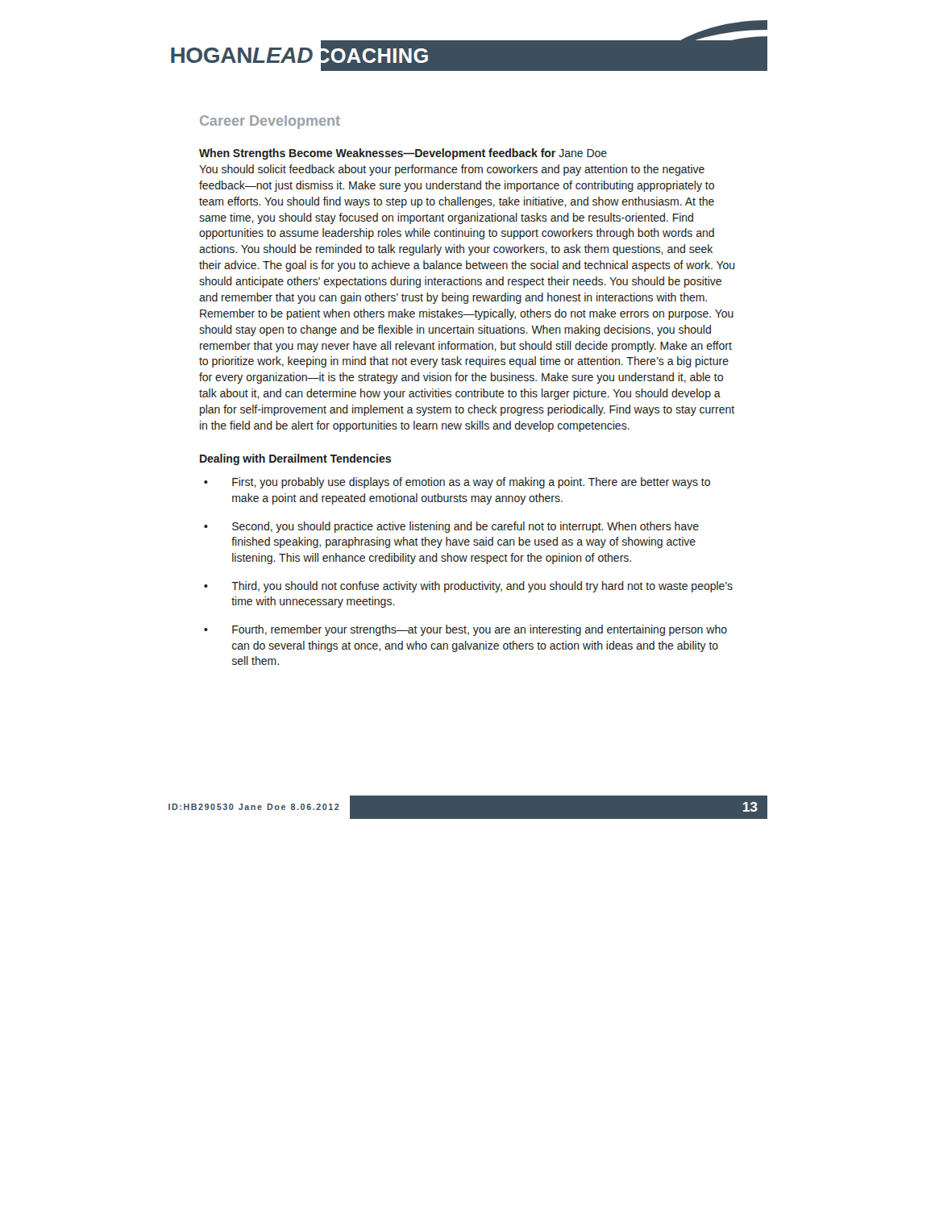HOGANLEAD
COACHING
Career Development
When Strengths Become Weaknesses—Development feedback for Jane Doe
You should solicit feedback about your performance from coworkers and pay attention to the negative feedback—not just dismiss it. Make sure you understand the importance of contributing appropriately to team efforts. You should find ways to step up to challenges, take initiative, and show enthusiasm. At the same time, you should stay focused on important organizational tasks and be results-oriented. Find opportunities to assume leadership roles while continuing to support coworkers through both words and actions. You should be reminded to talk regularly with your coworkers, to ask them questions, and seek their advice. The goal is for you to achieve a balance between the social and technical aspects of work. You should anticipate others' expectations during interactions and respect their needs. You should be positive and remember that you can gain others’ trust by being rewarding and honest in interactions with them. Remember to be patient when others make mistakes—typically, others do not make errors on purpose. You should stay open to change and be flexible in uncertain situations. When making decisions, you should remember that you may never have all relevant information, but should still decide promptly. Make an effort to prioritize work, keeping in mind that not every task requires equal time or attention. There’s a big picture for every organization—it is the strategy and vision for the business. Make sure you understand it, able to talk about it, and can determine how your activities contribute to this larger picture. You should develop a plan for self-improvement and implement a system to check progress periodically. Find ways to stay current in the field and be alert for opportunities to learn new skills and develop competencies.
Dealing with Derailment Tendencies
First, you probably use displays of emotion as a way of making a point. There are better ways to make a point and repeated emotional outbursts may annoy others.
Second, you should practice active listening and be careful not to interrupt. When others have finished speaking, paraphrasing what they have said can be used as a way of showing active listening. This will enhance credibility and show respect for the opinion of others.
Third, you should not confuse activity with productivity, and you should try hard not to waste people's time with unnecessary meetings.
Fourth, remember your strengths—at your best, you are an interesting and entertaining person who can do several things at once, and who can galvanize others to action with ideas and the ability to sell them.
ID:HB290530 Jane Doe 8.06.2012
13